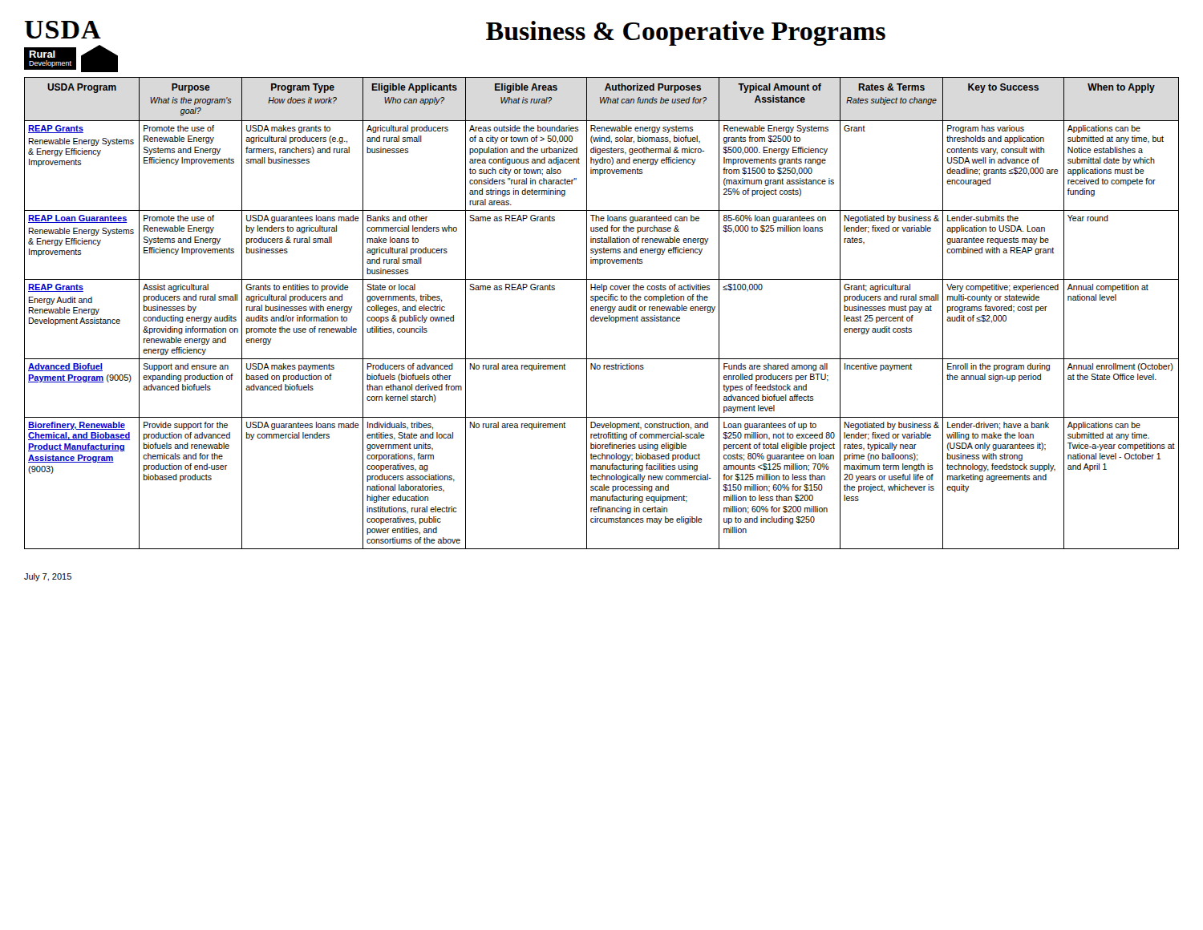USDA
Rural Development
Business & Cooperative Programs
| USDA Program | Purpose What is the program's goal? | Program Type How does it work? | Eligible Applicants Who can apply? | Eligible Areas What is rural? | Authorized Purposes What can funds be used for? | Typical Amount of Assistance | Rates & Terms Rates subject to change | Key to Success | When to Apply |
| --- | --- | --- | --- | --- | --- | --- | --- | --- | --- |
| REAP Grants Renewable Energy Systems & Energy Efficiency Improvements | Promote the use of Renewable Energy Systems and Energy Efficiency Improvements | USDA makes grants to agricultural producers (e.g., farmers, ranchers) and rural small businesses | Agricultural producers and rural small businesses | Areas outside the boundaries of a city or town of > 50,000 population and the urbanized area contiguous and adjacent to such city or town; also considers "rural in character" and strings in determining rural areas. | Renewable energy systems (wind, solar, biomass, biofuel, digesters, geothermal & micro-hydro) and energy efficiency improvements | Renewable Energy Systems grants from $2500 to $500,000. Energy Efficiency Improvements grants range from $1500 to $250,000 (maximum grant assistance is 25% of project costs) | Grant | Program has various thresholds and application contents vary, consult with USDA well in advance of deadline; grants ≤$20,000 are encouraged | Applications can be submitted at any time, but Notice establishes a submittal date by which applications must be received to compete for funding |
| REAP Loan Guarantees Renewable Energy Systems & Energy Efficiency Improvements | Promote the use of Renewable Energy Systems and Energy Efficiency Improvements | USDA guarantees loans made by lenders to agricultural producers & rural small businesses | Banks and other commercial lenders who make loans to agricultural producers and rural small businesses | Same as REAP Grants | The loans guaranteed can be used for the purchase & installation of renewable energy systems and energy efficiency improvements | 85-60% loan guarantees on $5,000 to $25 million loans | Negotiated by business & lender; fixed or variable rates, | Lender-submits the application to USDA. Loan guarantee requests may be combined with a REAP grant | Year round |
| REAP Grants Energy Audit and Renewable Energy Development Assistance | Assist agricultural producers and rural small businesses by conducting energy audits &providing information on renewable energy and energy efficiency | Grants to entities to provide agricultural producers and rural businesses with energy audits and/or information to promote the use of renewable energy | State or local governments, tribes, colleges, and electric coops & publicly owned utilities, councils | Same as REAP Grants | Help cover the costs of activities specific to the completion of the energy audit or renewable energy development assistance | ≤$100,000 | Grant; agricultural producers and rural small businesses must pay at least 25 percent of energy audit costs | Very competitive; experienced multi-county or statewide programs favored; cost per audit of ≤$2,000 | Annual competition at national level |
| Advanced Biofuel Payment Program (9005) | Support and ensure an expanding production of advanced biofuels | USDA makes payments based on production of advanced biofuels | Producers of advanced biofuels (biofuels other than ethanol derived from corn kernel starch) | No rural area requirement | No restrictions | Funds are shared among all enrolled producers per BTU; types of feedstock and advanced biofuel affects payment level | Incentive payment | Enroll in the program during the annual sign-up period | Annual enrollment (October) at the State Office level. |
| Biorefinery, Renewable Chemical, and Biobased Product Manufacturing Assistance Program (9003) | Provide support for the production of advanced biofuels and renewable chemicals and for the production of end-user biobased products | USDA guarantees loans made by commercial lenders | Individuals, tribes, entities, State and local government units, corporations, farm cooperatives, ag producers associations, national laboratories, higher education institutions, rural electric cooperatives, public power entities, and consortiums of the above | No rural area requirement | Development, construction, and retrofitting of commercial-scale biorefineries using eligible technology; biobased product manufacturing facilities using technologically new commercial-scale processing and manufacturing equipment; refinancing in certain circumstances may be eligible | Loan guarantees of up to $250 million, not to exceed 80 percent of total eligible project costs; 80% guarantee on loan amounts <$125 million; 70% for $125 million to less than $150 million; 60% for $150 million to less than $200 million; 60% for $200 million up to and including $250 million | Negotiated by business & lender; fixed or variable rates, typically near prime (no balloons); maximum term length is 20 years or useful life of the project, whichever is less | Lender-driven; have a bank willing to make the loan (USDA only guarantees it); business with strong technology, feedstock supply, marketing agreements and equity | Applications can be submitted at any time. Twice-a-year competitions at national level - October 1 and April 1 |
July 7, 2015